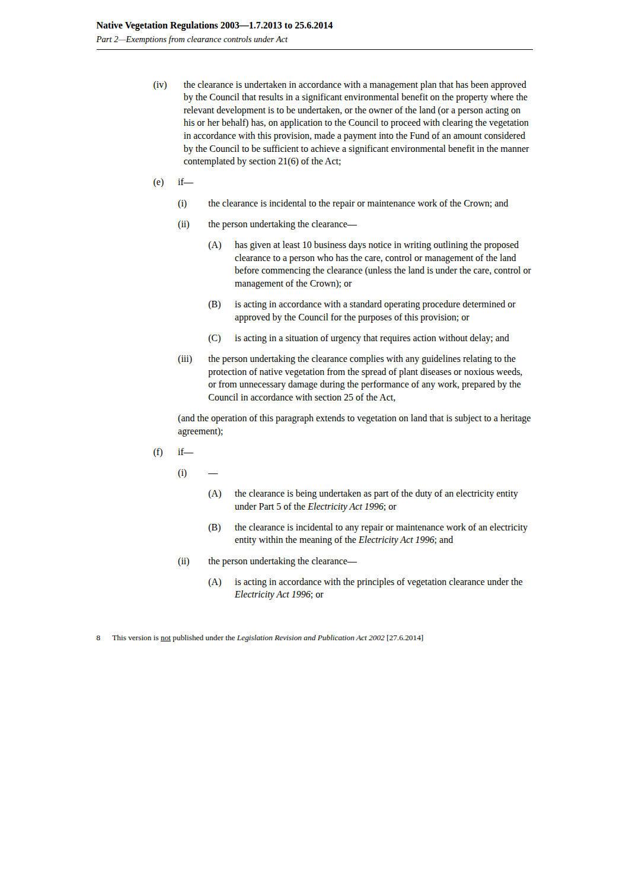Native Vegetation Regulations 2003—1.7.2013 to 25.6.2014
Part 2—Exemptions from clearance controls under Act
(iv) the clearance is undertaken in accordance with a management plan that has been approved by the Council that results in a significant environmental benefit on the property where the relevant development is to be undertaken, or the owner of the land (or a person acting on his or her behalf) has, on application to the Council to proceed with clearing the vegetation in accordance with this provision, made a payment into the Fund of an amount considered by the Council to be sufficient to achieve a significant environmental benefit in the manner contemplated by section 21(6) of the Act;
(e) if—
(i) the clearance is incidental to the repair or maintenance work of the Crown; and
(ii) the person undertaking the clearance—
(A) has given at least 10 business days notice in writing outlining the proposed clearance to a person who has the care, control or management of the land before commencing the clearance (unless the land is under the care, control or management of the Crown); or
(B) is acting in accordance with a standard operating procedure determined or approved by the Council for the purposes of this provision; or
(C) is acting in a situation of urgency that requires action without delay; and
(iii) the person undertaking the clearance complies with any guidelines relating to the protection of native vegetation from the spread of plant diseases or noxious weeds, or from unnecessary damage during the performance of any work, prepared by the Council in accordance with section 25 of the Act,
(and the operation of this paragraph extends to vegetation on land that is subject to a heritage agreement);
(f) if—
(i) —
(A) the clearance is being undertaken as part of the duty of an electricity entity under Part 5 of the Electricity Act 1996; or
(B) the clearance is incidental to any repair or maintenance work of an electricity entity within the meaning of the Electricity Act 1996; and
(ii) the person undertaking the clearance—
(A) is acting in accordance with the principles of vegetation clearance under the Electricity Act 1996; or
8 This version is not published under the Legislation Revision and Publication Act 2002 [27.6.2014]